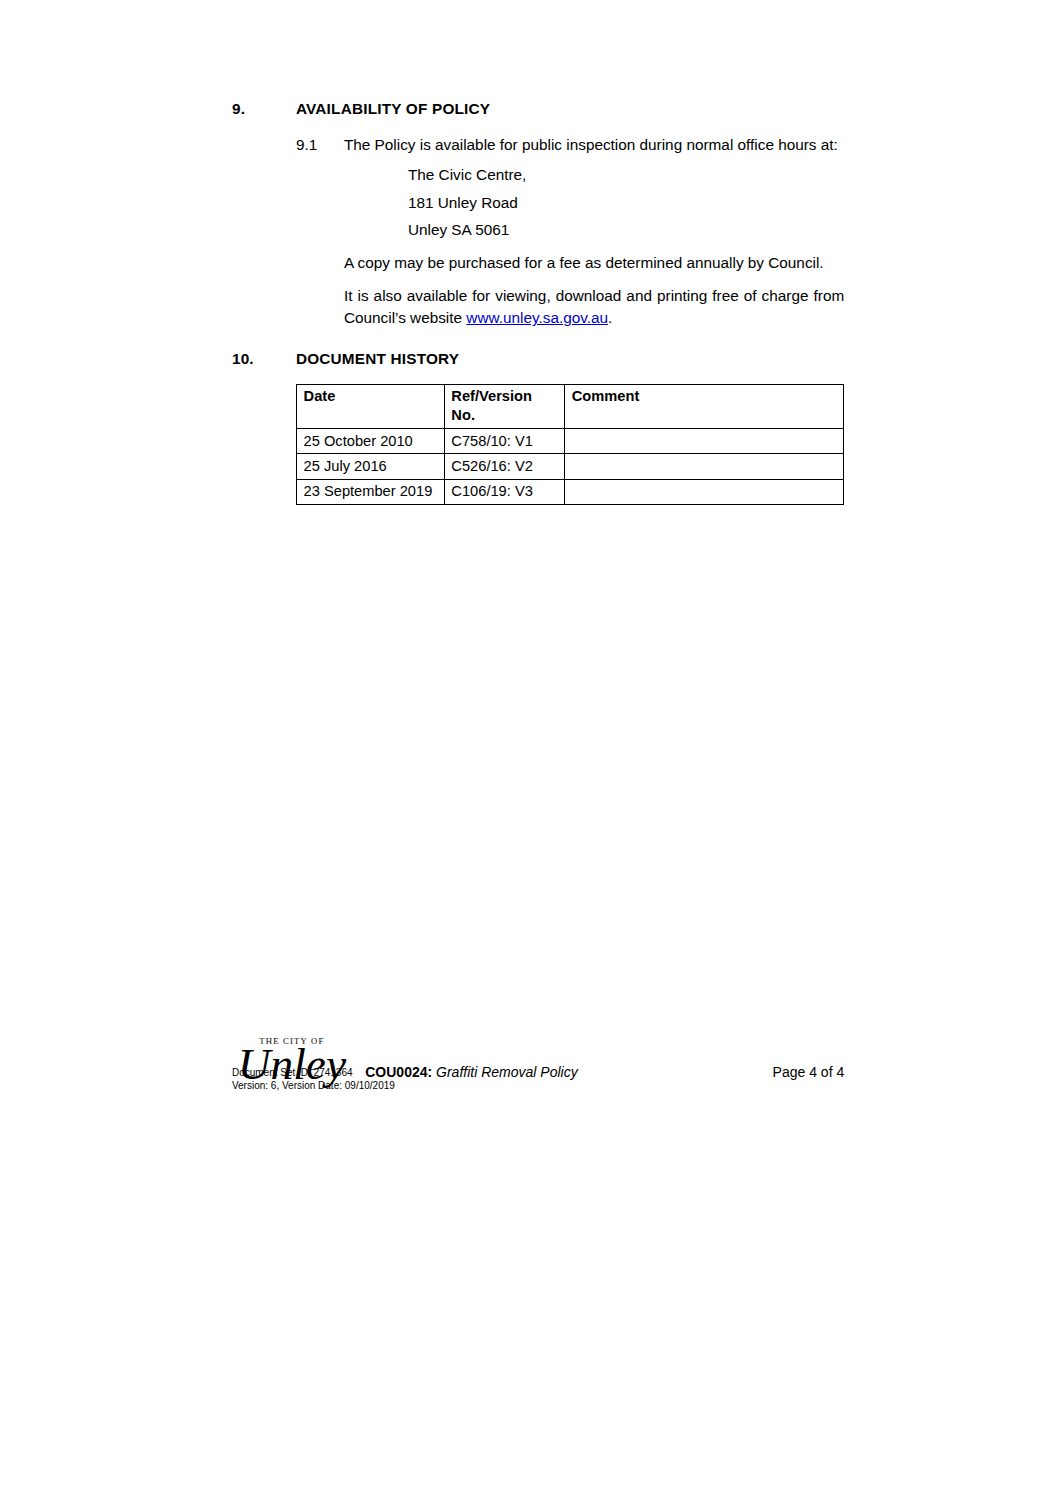9. Availability of Policy
9.1 The Policy is available for public inspection during normal office hours at:
The Civic Centre,
181 Unley Road
Unley SA 5061
A copy may be purchased for a fee as determined annually by Council.
It is also available for viewing, download and printing free of charge from Council’s website www.unley.sa.gov.au.
10. Document History
| Date | Ref/Version No. | Comment |
| --- | --- | --- |
| 25 October 2010 | C758/10: V1 | |
| 25 July 2016 | C526/16: V2 | |
| 23 September 2019 | C106/19: V3 | |
The City of
Unley
COU0024: Graffiti Removal Policy
Page 4 of 4
Document Set ID: 2741364
Version: 6, Version Date: 09/10/2019